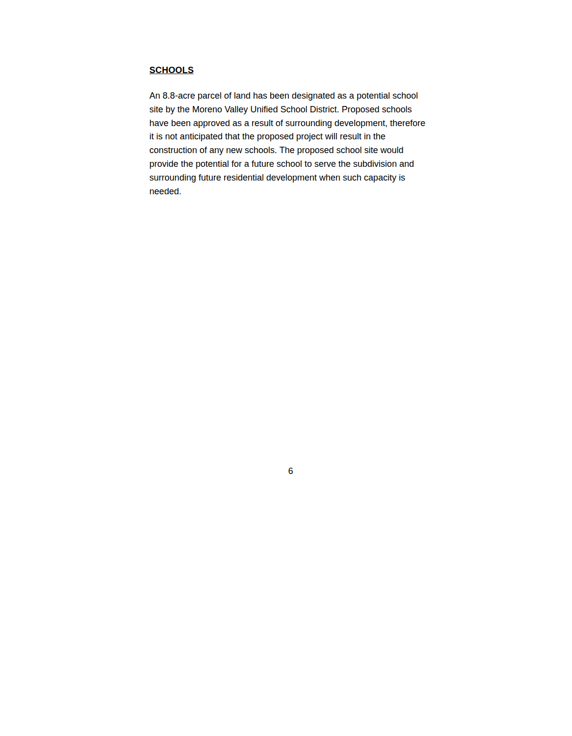SCHOOLS
An 8.8-acre parcel of land has been designated as a potential school site by the Moreno Valley Unified School District. Proposed schools have been approved as a result of surrounding development, therefore it is not anticipated that the proposed project will result in the construction of any new schools. The proposed school site would provide the potential for a future school to serve the subdivision and surrounding future residential development when such capacity is needed.
6